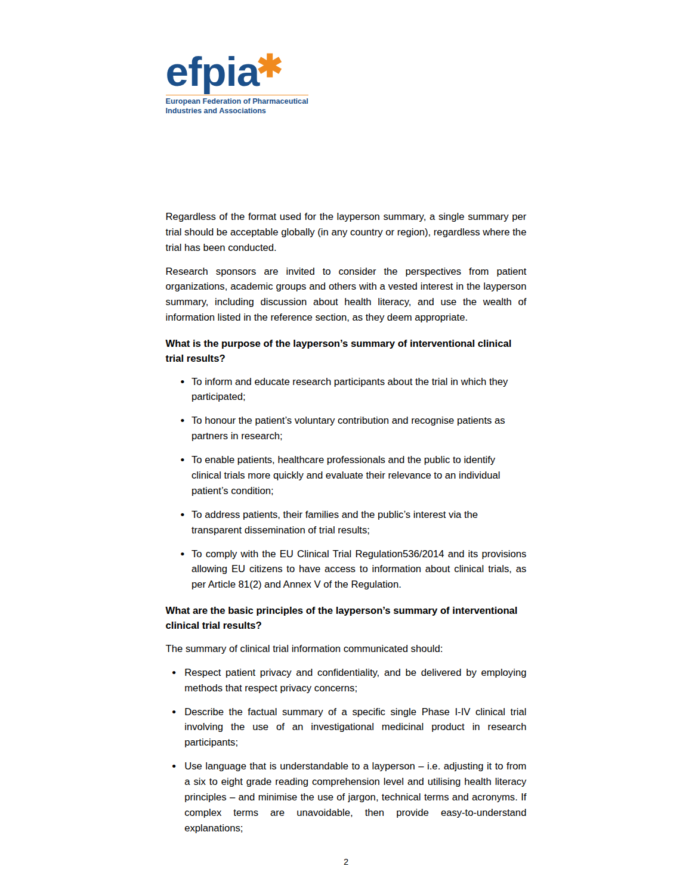efpia✱
European Federation of Pharmaceutical
Industries and Associations
Regardless of the format used for the layperson summary, a single summary per trial should be acceptable globally (in any country or region), regardless where the trial has been conducted.
Research sponsors are invited to consider the perspectives from patient organizations, academic groups and others with a vested interest in the layperson summary, including discussion about health literacy, and use the wealth of information listed in the reference section, as they deem appropriate.
What is the purpose of the layperson’s summary of interventional clinical trial results?
To inform and educate research participants about the trial in which they participated;
To honour the patient’s voluntary contribution and recognise patients as partners in research;
To enable patients, healthcare professionals and the public to identify clinical trials more quickly and evaluate their relevance to an individual patient’s condition;
To address patients, their families and the public’s interest via the transparent dissemination of trial results;
To comply with the EU Clinical Trial Regulation536/2014 and its provisions allowing EU citizens to have access to information about clinical trials, as per Article 81(2) and Annex V of the Regulation.
What are the basic principles of the layperson’s summary of interventional clinical trial results?
The summary of clinical trial information communicated should:
Respect patient privacy and confidentiality, and be delivered by employing methods that respect privacy concerns;
Describe the factual summary of a specific single Phase I-IV clinical trial involving the use of an investigational medicinal product in research participants;
Use language that is understandable to a layperson – i.e. adjusting it to from a six to eight grade reading comprehension level and utilising health literacy principles – and minimise the use of jargon, technical terms and acronyms. If complex terms are unavoidable, then provide easy-to-understand explanations;
2